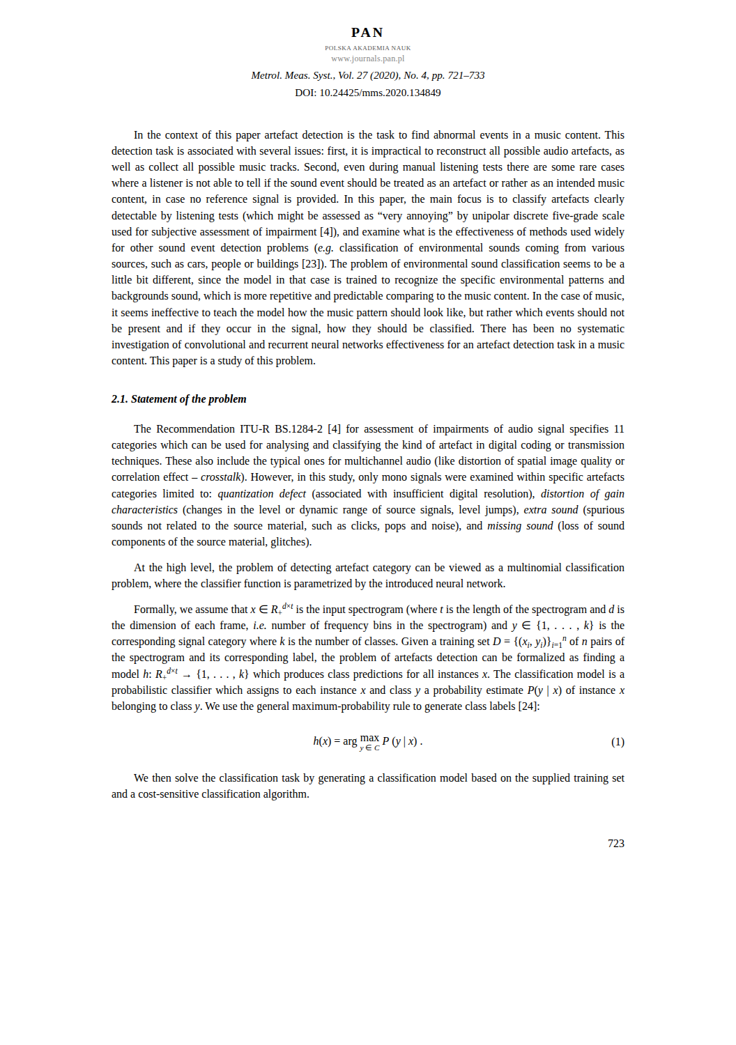PAN POLSKA AKADEMIA NAUK
www.journals.pan.pl
Metrol. Meas. Syst., Vol. 27 (2020), No. 4, pp. 721–733
DOI: 10.24425/mms.2020.134849
In the context of this paper artefact detection is the task to find abnormal events in a music content. This detection task is associated with several issues: first, it is impractical to reconstruct all possible audio artefacts, as well as collect all possible music tracks. Second, even during manual listening tests there are some rare cases where a listener is not able to tell if the sound event should be treated as an artefact or rather as an intended music content, in case no reference signal is provided. In this paper, the main focus is to classify artefacts clearly detectable by listening tests (which might be assessed as “very annoying” by unipolar discrete five-grade scale used for subjective assessment of impairment [4]), and examine what is the effectiveness of methods used widely for other sound event detection problems (e.g. classification of environmental sounds coming from various sources, such as cars, people or buildings [23]). The problem of environmental sound classification seems to be a little bit different, since the model in that case is trained to recognize the specific environmental patterns and backgrounds sound, which is more repetitive and predictable comparing to the music content. In the case of music, it seems ineffective to teach the model how the music pattern should look like, but rather which events should not be present and if they occur in the signal, how they should be classified. There has been no systematic investigation of convolutional and recurrent neural networks effectiveness for an artefact detection task in a music content. This paper is a study of this problem.
2.1. Statement of the problem
The Recommendation ITU-R BS.1284-2 [4] for assessment of impairments of audio signal specifies 11 categories which can be used for analysing and classifying the kind of artefact in digital coding or transmission techniques. These also include the typical ones for multichannel audio (like distortion of spatial image quality or correlation effect – crosstalk). However, in this study, only mono signals were examined within specific artefacts categories limited to: quantization defect (associated with insufficient digital resolution), distortion of gain characteristics (changes in the level or dynamic range of source signals, level jumps), extra sound (spurious sounds not related to the source material, such as clicks, pops and noise), and missing sound (loss of sound components of the source material, glitches).
At the high level, the problem of detecting artefact category can be viewed as a multinomial classification problem, where the classifier function is parametrized by the introduced neural network.
Formally, we assume that x ∈ R+d×t is the input spectrogram (where t is the length of the spectrogram and d is the dimension of each frame, i.e. number of frequency bins in the spectrogram) and y ∈ {1, . . . , k} is the corresponding signal category where k is the number of classes. Given a training set D = {(xi, yi)}i=1n of n pairs of the spectrogram and its corresponding label, the problem of artefacts detection can be formalized as finding a model h: R+d×t → {1, . . . , k} which produces class predictions for all instances x. The classification model is a probabilistic classifier which assigns to each instance x and class y a probability estimate P(y | x) of instance x belonging to class y. We use the general maximum-probability rule to generate class labels [24]:
h(x) = arg maxy ∈ C P (y | x) . (1)
We then solve the classification task by generating a classification model based on the supplied training set and a cost-sensitive classification algorithm.
723